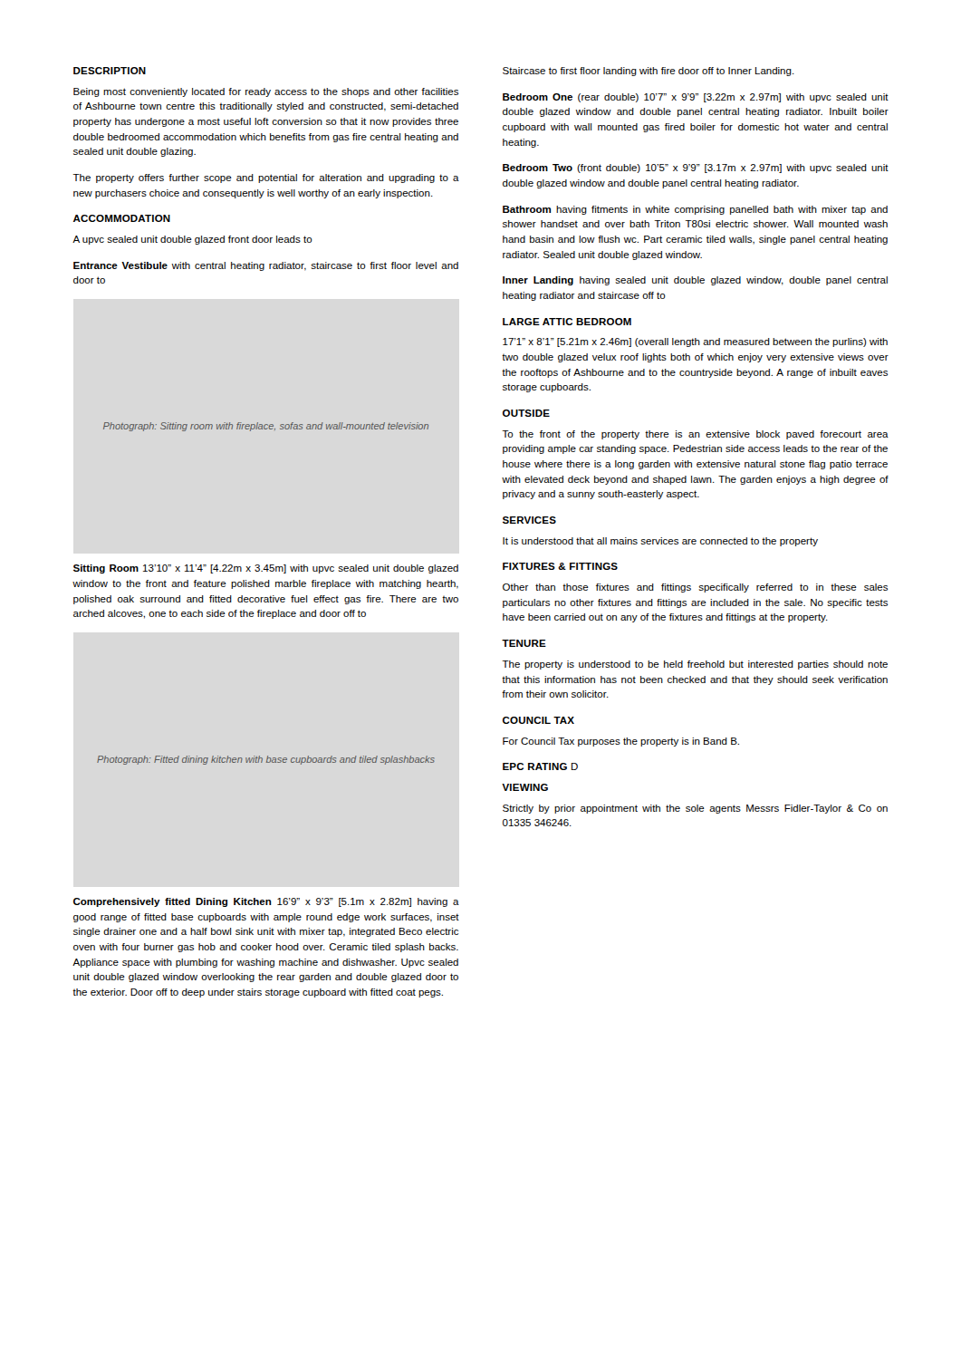Description
Being most conveniently located for ready access to the shops and other facilities of Ashbourne town centre this traditionally styled and constructed, semi-detached property has undergone a most useful loft conversion so that it now provides three double bedroomed accommodation which benefits from gas fire central heating and sealed unit double glazing.
The property offers further scope and potential for alteration and upgrading to a new purchasers choice and consequently is well worthy of an early inspection.
Accommodation
A upvc sealed unit double glazed front door leads to
Entrance Vestibule with central heating radiator, staircase to first floor level and door to
Photograph: Sitting room with fireplace, sofas and wall-mounted television
Sitting Room 13’10” x 11’4” [4.22m x 3.45m] with upvc sealed unit double glazed window to the front and feature polished marble fireplace with matching hearth, polished oak surround and fitted decorative fuel effect gas fire. There are two arched alcoves, one to each side of the fireplace and door off to
Photograph: Fitted dining kitchen with base cupboards and tiled splashbacks
Comprehensively fitted Dining Kitchen 16’9” x 9’3” [5.1m x 2.82m] having a good range of fitted base cupboards with ample round edge work surfaces, inset single drainer one and a half bowl sink unit with mixer tap, integrated Beco electric oven with four burner gas hob and cooker hood over. Ceramic tiled splash backs. Appliance space with plumbing for washing machine and dishwasher. Upvc sealed unit double glazed window overlooking the rear garden and double glazed door to the exterior. Door off to deep under stairs storage cupboard with fitted coat pegs.
Staircase to first floor landing with fire door off to Inner Landing.
Bedroom One (rear double) 10’7” x 9’9” [3.22m x 2.97m] with upvc sealed unit double glazed window and double panel central heating radiator. Inbuilt boiler cupboard with wall mounted gas fired boiler for domestic hot water and central heating.
Bedroom Two (front double) 10’5” x 9’9” [3.17m x 2.97m] with upvc sealed unit double glazed window and double panel central heating radiator.
Bathroom having fitments in white comprising panelled bath with mixer tap and shower handset and over bath Triton T80si electric shower. Wall mounted wash hand basin and low flush wc. Part ceramic tiled walls, single panel central heating radiator. Sealed unit double glazed window.
Inner Landing having sealed unit double glazed window, double panel central heating radiator and staircase off to
Large Attic Bedroom
17’1” x 8’1” [5.21m x 2.46m] (overall length and measured between the purlins) with two double glazed velux roof lights both of which enjoy very extensive views over the rooftops of Ashbourne and to the countryside beyond. A range of inbuilt eaves storage cupboards.
Outside
To the front of the property there is an extensive block paved forecourt area providing ample car standing space. Pedestrian side access leads to the rear of the house where there is a long garden with extensive natural stone flag patio terrace with elevated deck beyond and shaped lawn. The garden enjoys a high degree of privacy and a sunny south-easterly aspect.
Services
It is understood that all mains services are connected to the property
Fixtures & Fittings
Other than those fixtures and fittings specifically referred to in these sales particulars no other fixtures and fittings are included in the sale. No specific tests have been carried out on any of the fixtures and fittings at the property.
Tenure
The property is understood to be held freehold but interested parties should note that this information has not been checked and that they should seek verification from their own solicitor.
Council Tax
For Council Tax purposes the property is in Band B.
EPC Rating D
Viewing
Strictly by prior appointment with the sole agents Messrs Fidler-Taylor & Co on 01335 346246.